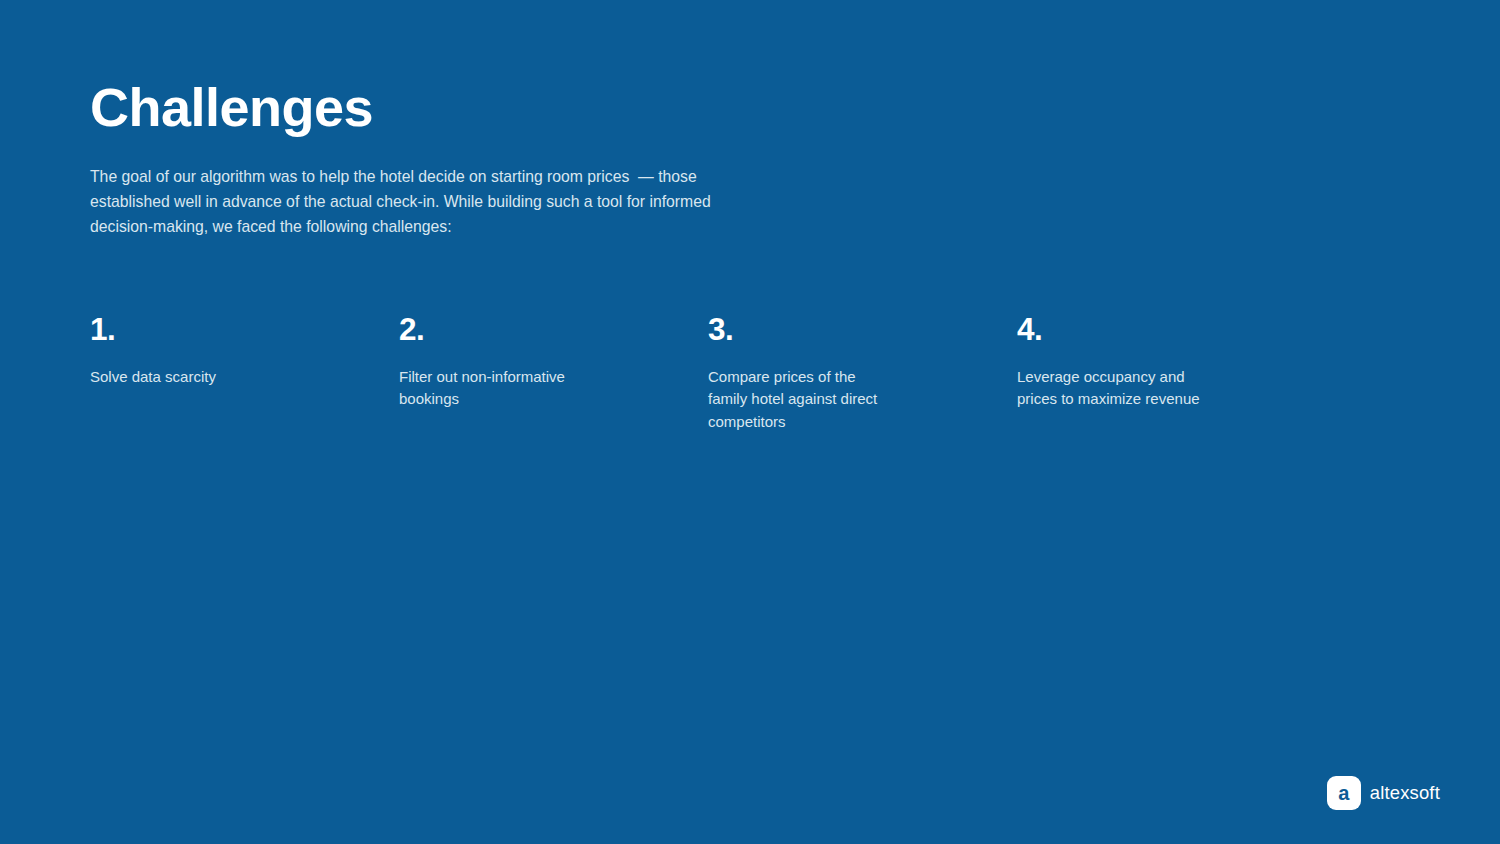Challenges
The goal of our algorithm was to help the hotel decide on starting room prices — those established well in advance of the actual check-in. While building such a tool for informed decision-making, we faced the following challenges:
1.
Solve data scarcity
2.
Filter out non-informative bookings
3.
Compare prices of the family hotel against direct competitors
4.
Leverage occupancy and prices to maximize revenue
a altexsoft